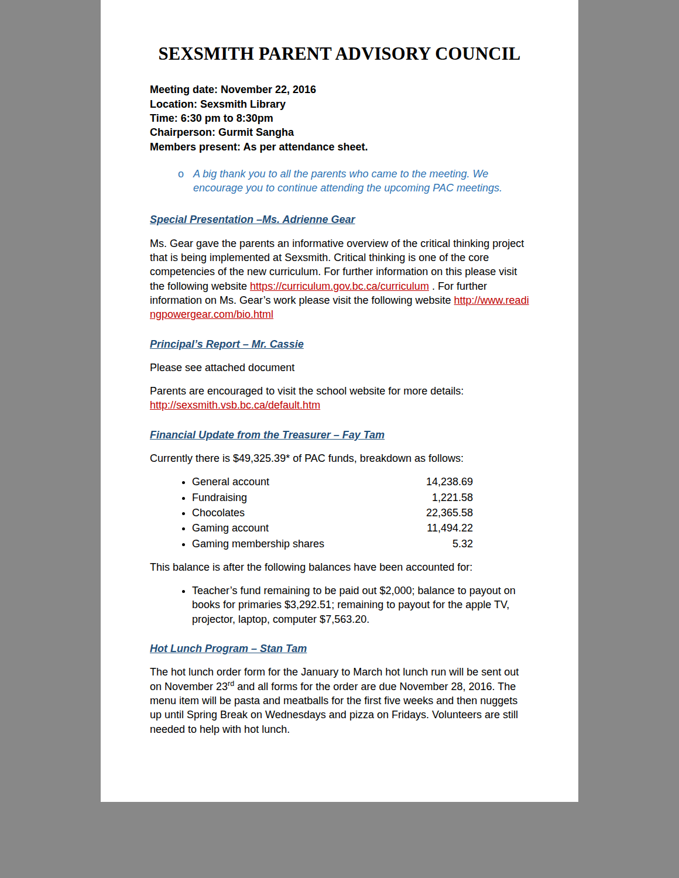SEXSMITH PARENT ADVISORY COUNCIL
Meeting date: November 22, 2016
Location: Sexsmith Library
Time: 6:30 pm to 8:30pm
Chairperson: Gurmit Sangha
Members present: As per attendance sheet.
A big thank you to all the parents who came to the meeting. We encourage you to continue attending the upcoming PAC meetings.
Special Presentation –Ms. Adrienne Gear
Ms. Gear gave the parents an informative overview of the critical thinking project that is being implemented at Sexsmith. Critical thinking is one of the core competencies of the new curriculum. For further information on this please visit the following website https://curriculum.gov.bc.ca/curriculum . For further information on Ms. Gear’s work please visit the following website http://www.readingpowergear.com/bio.html
Principal’s Report – Mr. Cassie
Please see attached document
Parents are encouraged to visit the school website for more details:
http://sexsmith.vsb.bc.ca/default.htm
Financial Update from the Treasurer – Fay Tam
Currently there is $49,325.39* of PAC funds, breakdown as follows:
General account 14,238.69
Fundraising 1,221.58
Chocolates 22,365.58
Gaming account 11,494.22
Gaming membership shares 5.32
This balance is after the following balances have been accounted for:
Teacher’s fund remaining to be paid out $2,000; balance to payout on books for primaries $3,292.51; remaining to payout for the apple TV, projector, laptop, computer $7,563.20.
Hot Lunch Program – Stan Tam
The hot lunch order form for the January to March hot lunch run will be sent out on November 23rd and all forms for the order are due November 28, 2016. The menu item will be pasta and meatballs for the first five weeks and then nuggets up until Spring Break on Wednesdays and pizza on Fridays. Volunteers are still needed to help with hot lunch.